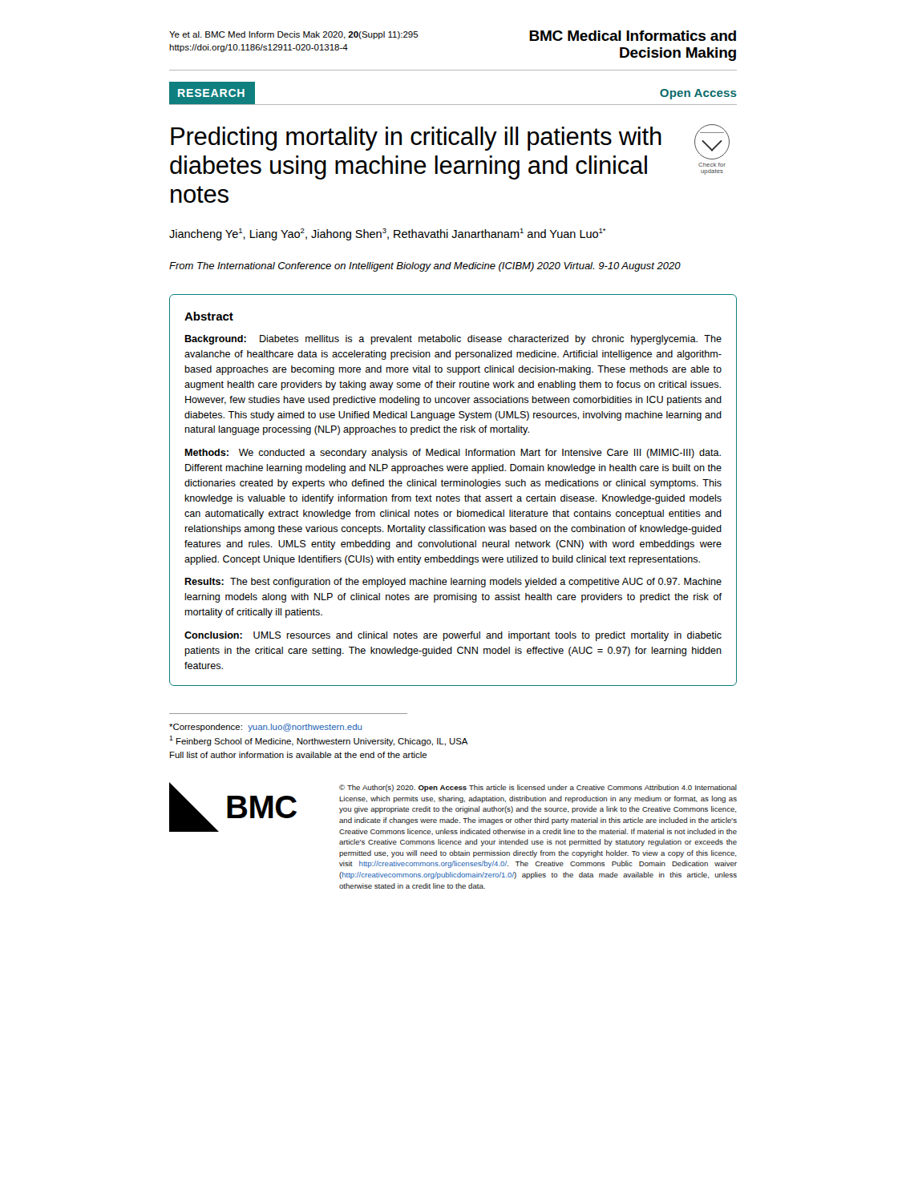Ye et al. BMC Med Inform Decis Mak 2020, 20(Suppl 11):295 https://doi.org/10.1186/s12911-020-01318-4
BMC Medical Informatics and Decision Making
Research
Open Access
Predicting mortality in critically ill patients with diabetes using machine learning and clinical notes
Check for
updates
Jiancheng Ye1, Liang Yao2, Jiahong Shen3, Rethavathi Janarthanam1 and Yuan Luo1*
From The International Conference on Intelligent Biology and Medicine (ICIBM) 2020 Virtual. 9-10 August 2020
Abstract
Background: Diabetes mellitus is a prevalent metabolic disease characterized by chronic hyperglycemia. The avalanche of healthcare data is accelerating precision and personalized medicine. Artificial intelligence and algorithm-based approaches are becoming more and more vital to support clinical decision-making. These methods are able to augment health care providers by taking away some of their routine work and enabling them to focus on critical issues. However, few studies have used predictive modeling to uncover associations between comorbidities in ICU patients and diabetes. This study aimed to use Unified Medical Language System (UMLS) resources, involving machine learning and natural language processing (NLP) approaches to predict the risk of mortality.
Methods: We conducted a secondary analysis of Medical Information Mart for Intensive Care III (MIMIC-III) data. Different machine learning modeling and NLP approaches were applied. Domain knowledge in health care is built on the dictionaries created by experts who defined the clinical terminologies such as medications or clinical symptoms. This knowledge is valuable to identify information from text notes that assert a certain disease. Knowledge-guided models can automatically extract knowledge from clinical notes or biomedical literature that contains conceptual entities and relationships among these various concepts. Mortality classification was based on the combination of knowledge-guided features and rules. UMLS entity embedding and convolutional neural network (CNN) with word embeddings were applied. Concept Unique Identifiers (CUIs) with entity embeddings were utilized to build clinical text representations.
Results: The best configuration of the employed machine learning models yielded a competitive AUC of 0.97. Machine learning models along with NLP of clinical notes are promising to assist health care providers to predict the risk of mortality of critically ill patients.
Conclusion: UMLS resources and clinical notes are powerful and important tools to predict mortality in diabetic patients in the critical care setting. The knowledge-guided CNN model is effective (AUC = 0.97) for learning hidden features.
*Correspondence: yuan.luo@northwestern.edu
1 Feinberg School of Medicine, Northwestern University, Chicago, IL, USA
Full list of author information is available at the end of the article
BMC
© The Author(s) 2020. Open Access This article is licensed under a Creative Commons Attribution 4.0 International License, which permits use, sharing, adaptation, distribution and reproduction in any medium or format, as long as you give appropriate credit to the original author(s) and the source, provide a link to the Creative Commons licence, and indicate if changes were made. The images or other third party material in this article are included in the article's Creative Commons licence, unless indicated otherwise in a credit line to the material. If material is not included in the article's Creative Commons licence and your intended use is not permitted by statutory regulation or exceeds the permitted use, you will need to obtain permission directly from the copyright holder. To view a copy of this licence, visit http://creativecommons.org/licenses/by/4.0/. The Creative Commons Public Domain Dedication waiver (http://creativecommons.org/publicdomain/zero/1.0/) applies to the data made available in this article, unless otherwise stated in a credit line to the data.